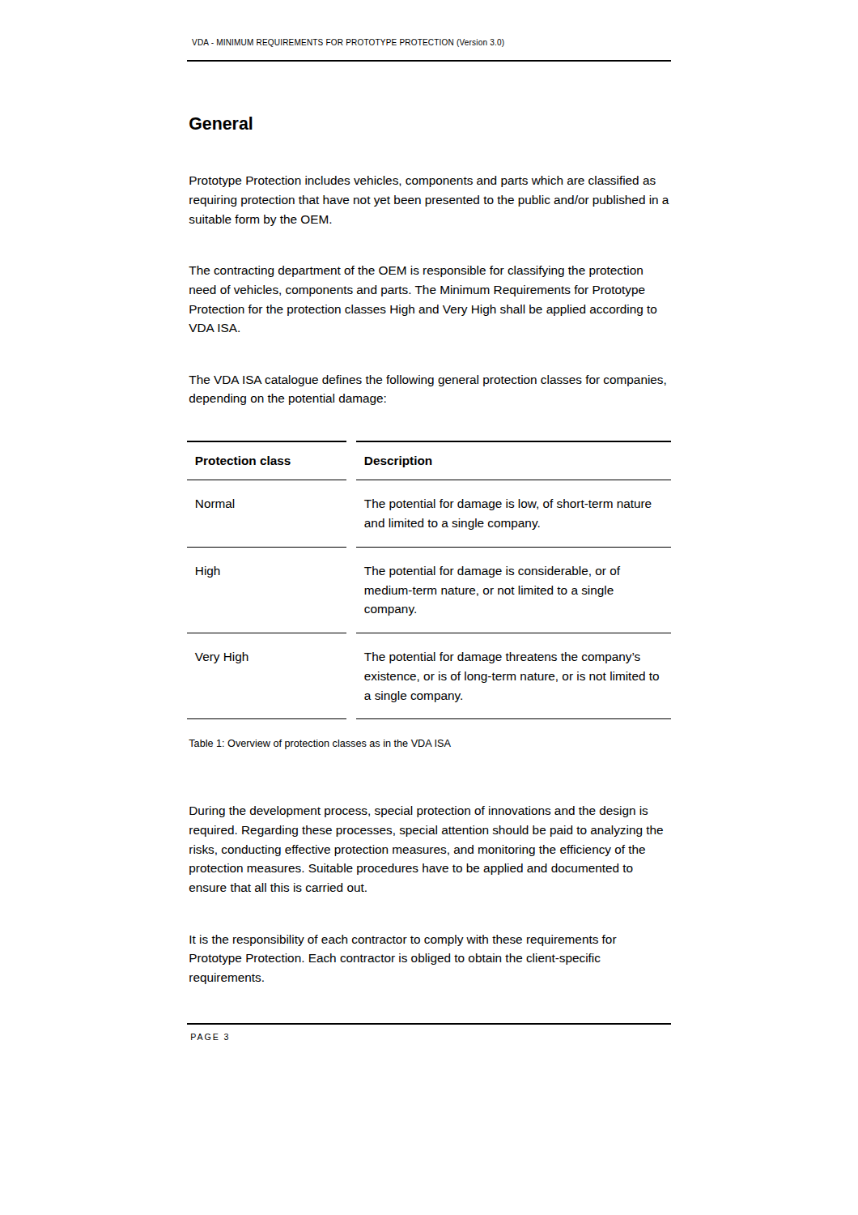VDA - MINIMUM REQUIREMENTS FOR PROTOTYPE PROTECTION (Version 3.0)
General
Prototype Protection includes vehicles, components and parts which are classified as requiring protection that have not yet been presented to the public and/or published in a suitable form by the OEM.
The contracting department of the OEM is responsible for classifying the protection need of vehicles, components and parts. The Minimum Requirements for Prototype Protection for the protection classes High and Very High shall be applied according to VDA ISA.
The VDA ISA catalogue defines the following general protection classes for companies, depending on the potential damage:
| Protection class | | Description |
| --- | --- | --- |
| Normal | | The potential for damage is low, of short-term nature and limited to a single company. |
| High | | The potential for damage is considerable, or of medium-term nature, or not limited to a single company. |
| Very High | | The potential for damage threatens the company’s existence, or is of long-term nature, or is not limited to a single company. |
Table 1: Overview of protection classes as in the VDA ISA
During the development process, special protection of innovations and the design is required. Regarding these processes, special attention should be paid to analyzing the risks, conducting effective protection measures, and monitoring the efficiency of the protection measures. Suitable procedures have to be applied and documented to ensure that all this is carried out.
It is the responsibility of each contractor to comply with these requirements for Prototype Protection. Each contractor is obliged to obtain the client-specific requirements.
PAGE 3